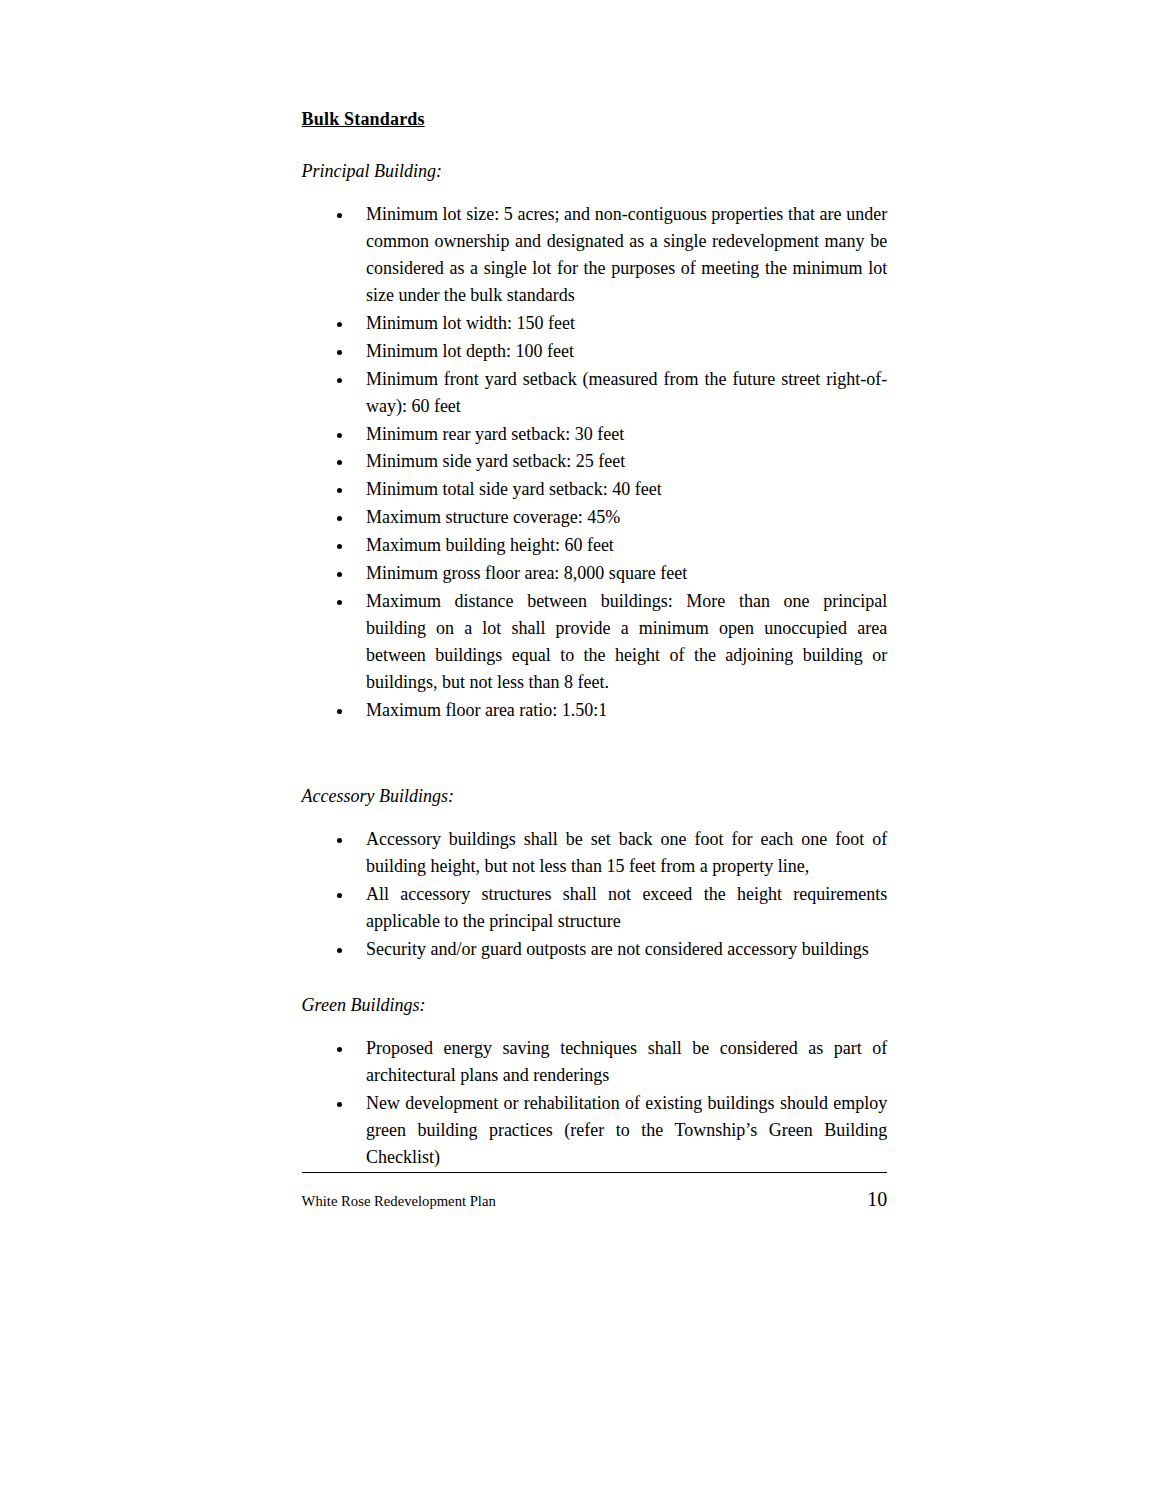Bulk Standards
Principal Building:
Minimum lot size: 5 acres; and non-contiguous properties that are under common ownership and designated as a single redevelopment many be considered as a single lot for the purposes of meeting the minimum lot size under the bulk standards
Minimum lot width: 150 feet
Minimum lot depth: 100 feet
Minimum front yard setback (measured from the future street right-of-way): 60 feet
Minimum rear yard setback: 30 feet
Minimum side yard setback: 25 feet
Minimum total side yard setback: 40 feet
Maximum structure coverage: 45%
Maximum building height: 60 feet
Minimum gross floor area: 8,000 square feet
Maximum distance between buildings: More than one principal building on a lot shall provide a minimum open unoccupied area between buildings equal to the height of the adjoining building or buildings, but not less than 8 feet.
Maximum floor area ratio: 1.50:1
Accessory Buildings:
Accessory buildings shall be set back one foot for each one foot of building height, but not less than 15 feet from a property line,
All accessory structures shall not exceed the height requirements applicable to the principal structure
Security and/or guard outposts are not considered accessory buildings
Green Buildings:
Proposed energy saving techniques shall be considered as part of architectural plans and renderings
New development or rehabilitation of existing buildings should employ green building practices (refer to the Township’s Green Building Checklist)
White Rose Redevelopment Plan 10